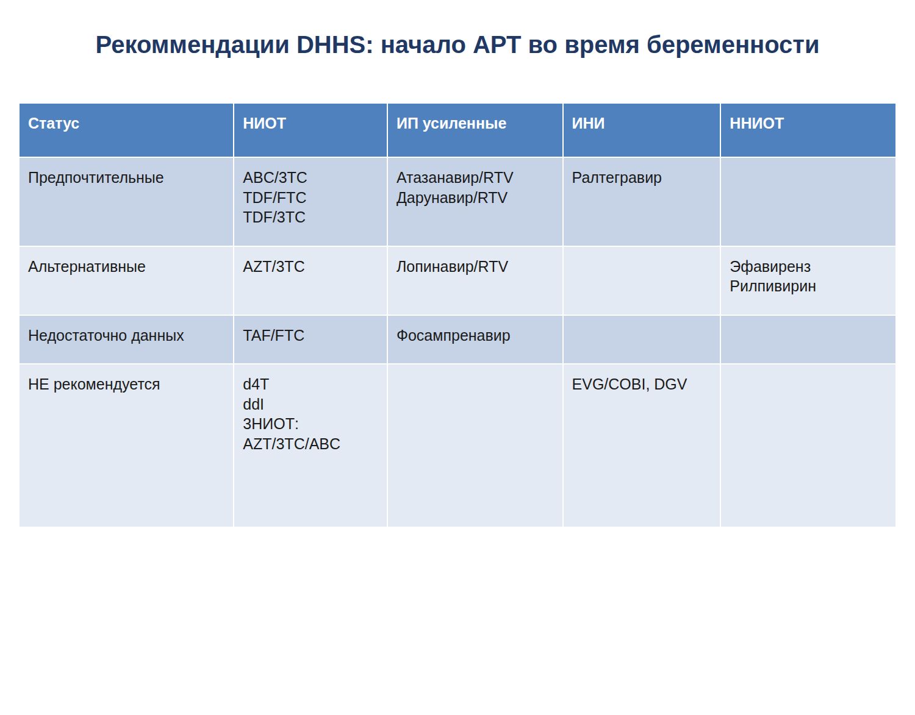Рекоммендации DHHS: начало АРТ во время беременности
| Статус | НИОТ | ИП усиленные | ИНИ | ННИОТ |
| --- | --- | --- | --- | --- |
| Предпочтительные | ABC/3TC TDF/FTC TDF/3TC | Атазанавир/RTV Дарунавир/RTV | Ралтегравир | |
| Альтернативные | AZT/3TC | Лопинавир/RTV | | Эфавиренз Рилпивирин |
| Недостаточно данных | TAF/FTC | Фосампренавир | | |
| НЕ рекомендуется | d4T ddI 3НИОТ: AZT/3TC/ABC | | EVG/COBI, DGV | |